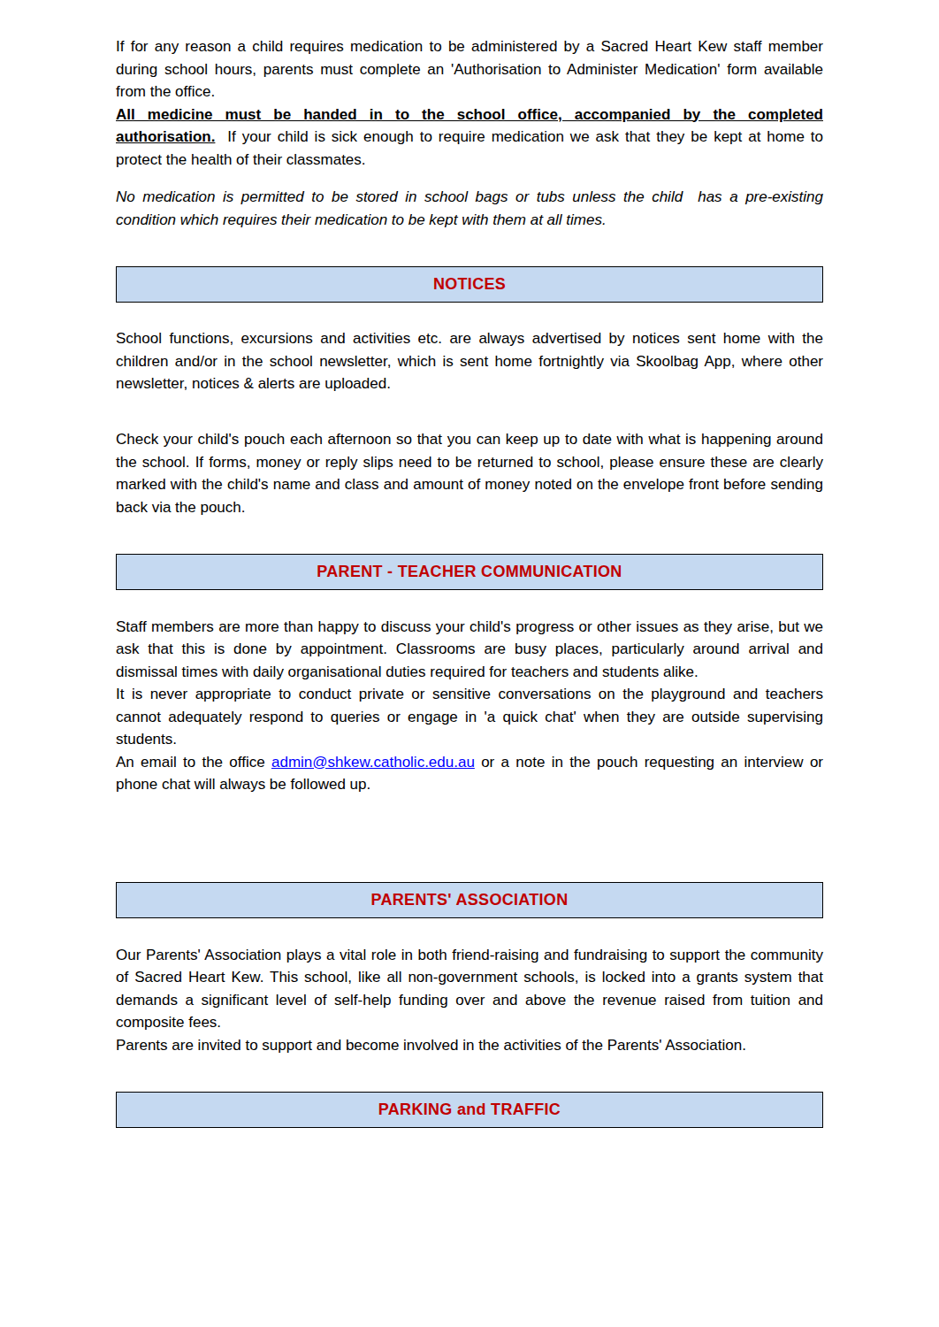If for any reason a child requires medication to be administered by a Sacred Heart Kew staff member during school hours, parents must complete an 'Authorisation to Administer Medication' form available from the office.
All medicine must be handed in to the school office, accompanied by the completed authorisation. If your child is sick enough to require medication we ask that they be kept at home to protect the health of their classmates.
No medication is permitted to be stored in school bags or tubs unless the child has a pre-existing condition which requires their medication to be kept with them at all times.
NOTICES
School functions, excursions and activities etc. are always advertised by notices sent home with the children and/or in the school newsletter, which is sent home fortnightly via Skoolbag App, where other newsletter, notices & alerts are uploaded.
Check your child's pouch each afternoon so that you can keep up to date with what is happening around the school. If forms, money or reply slips need to be returned to school, please ensure these are clearly marked with the child's name and class and amount of money noted on the envelope front before sending back via the pouch.
PARENT - TEACHER COMMUNICATION
Staff members are more than happy to discuss your child's progress or other issues as they arise, but we ask that this is done by appointment. Classrooms are busy places, particularly around arrival and dismissal times with daily organisational duties required for teachers and students alike.
It is never appropriate to conduct private or sensitive conversations on the playground and teachers cannot adequately respond to queries or engage in 'a quick chat' when they are outside supervising students.
An email to the office admin@shkew.catholic.edu.au or a note in the pouch requesting an interview or phone chat will always be followed up.
PARENTS' ASSOCIATION
Our Parents' Association plays a vital role in both friend-raising and fundraising to support the community of Sacred Heart Kew. This school, like all non-government schools, is locked into a grants system that demands a significant level of self-help funding over and above the revenue raised from tuition and composite fees.
Parents are invited to support and become involved in the activities of the Parents' Association.
PARKING and TRAFFIC